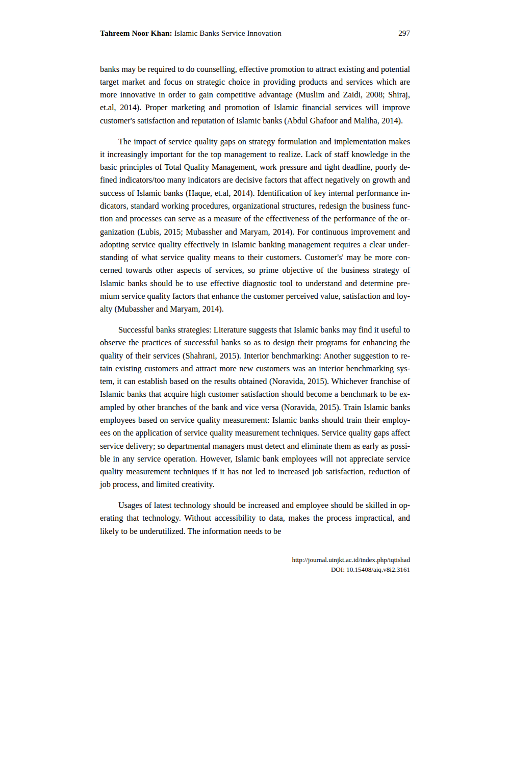Tahreem Noor Khan: Islamic Banks Service Innovation
297
banks may be required to do counselling, effective promotion to attract existing and potential target market and focus on strategic choice in providing products and services which are more innovative in order to gain competitive advantage (Muslim and Zaidi, 2008; Shiraj, et.al, 2014). Proper marketing and promotion of Islamic financial services will improve customer's satisfaction and reputation of Islamic banks (Abdul Ghafoor and Maliha, 2014).
The impact of service quality gaps on strategy formulation and implementation makes it increasingly important for the top management to realize. Lack of staff knowledge in the basic principles of Total Quality Management, work pressure and tight deadline, poorly defined indicators/too many indicators are decisive factors that affect negatively on growth and success of Islamic banks (Haque, et.al, 2014). Identification of key internal performance indicators, standard working procedures, organizational structures, redesign the business function and processes can serve as a measure of the effectiveness of the performance of the organization (Lubis, 2015; Mubassher and Maryam, 2014). For continuous improvement and adopting service quality effectively in Islamic banking management requires a clear understanding of what service quality means to their customers. Customer's' may be more concerned towards other aspects of services, so prime objective of the business strategy of Islamic banks should be to use effective diagnostic tool to understand and determine premium service quality factors that enhance the customer perceived value, satisfaction and loyalty (Mubassher and Maryam, 2014).
Successful banks strategies: Literature suggests that Islamic banks may find it useful to observe the practices of successful banks so as to design their programs for enhancing the quality of their services (Shahrani, 2015). Interior benchmarking: Another suggestion to retain existing customers and attract more new customers was an interior benchmarking system, it can establish based on the results obtained (Noravida, 2015). Whichever franchise of Islamic banks that acquire high customer satisfaction should become a benchmark to be exampled by other branches of the bank and vice versa (Noravida, 2015). Train Islamic banks employees based on service quality measurement: Islamic banks should train their employees on the application of service quality measurement techniques. Service quality gaps affect service delivery; so departmental managers must detect and eliminate them as early as possible in any service operation. However, Islamic bank employees will not appreciate service quality measurement techniques if it has not led to increased job satisfaction, reduction of job process, and limited creativity.
Usages of latest technology should be increased and employee should be skilled in operating that technology. Without accessibility to data, makes the process impractical, and likely to be underutilized. The information needs to be
http://journal.uinjkt.ac.id/index.php/iqtishad
DOI: 10.15408/aiq.v8i2.3161